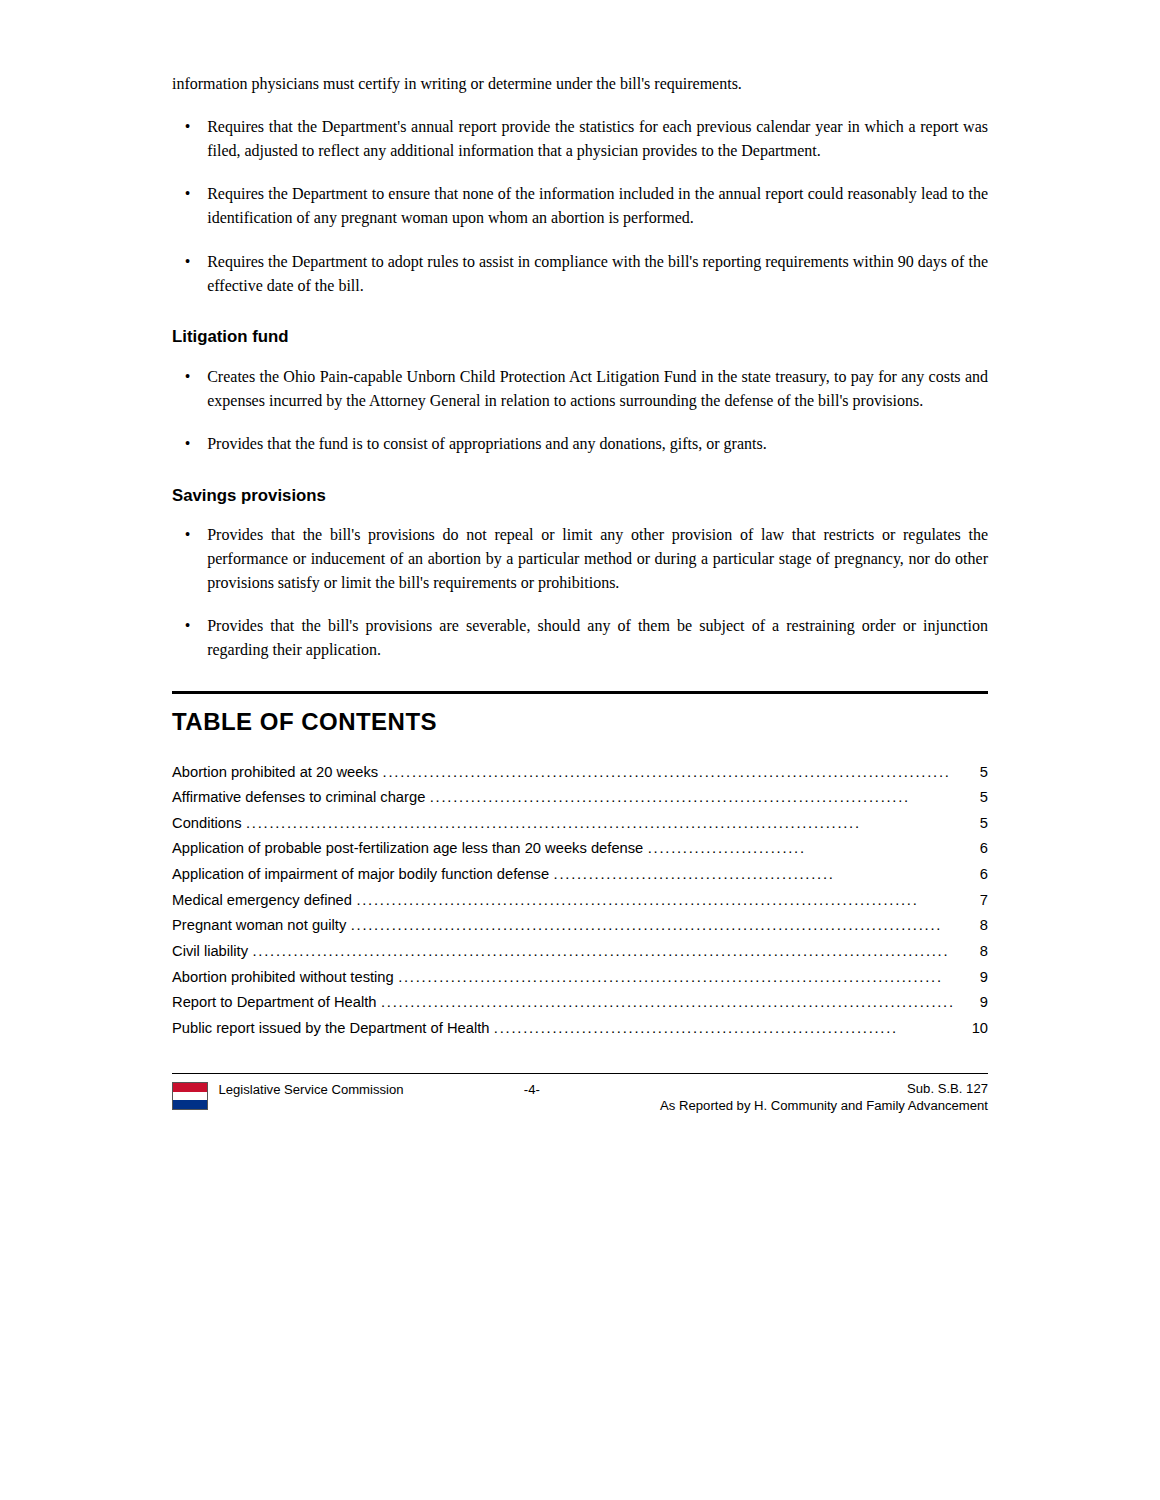information physicians must certify in writing or determine under the bill's requirements.
Requires that the Department's annual report provide the statistics for each previous calendar year in which a report was filed, adjusted to reflect any additional information that a physician provides to the Department.
Requires the Department to ensure that none of the information included in the annual report could reasonably lead to the identification of any pregnant woman upon whom an abortion is performed.
Requires the Department to adopt rules to assist in compliance with the bill's reporting requirements within 90 days of the effective date of the bill.
Litigation fund
Creates the Ohio Pain-capable Unborn Child Protection Act Litigation Fund in the state treasury, to pay for any costs and expenses incurred by the Attorney General in relation to actions surrounding the defense of the bill's provisions.
Provides that the fund is to consist of appropriations and any donations, gifts, or grants.
Savings provisions
Provides that the bill's provisions do not repeal or limit any other provision of law that restricts or regulates the performance or inducement of an abortion by a particular method or during a particular stage of pregnancy, nor do other provisions satisfy or limit the bill's requirements or prohibitions.
Provides that the bill's provisions are severable, should any of them be subject of a restraining order or injunction regarding their application.
TABLE OF CONTENTS
| Abortion prohibited at 20 weeks ................................................................................................. | 5 |
| Affirmative defenses to criminal charge .................................................................................. | 5 |
| Conditions ......................................................................................................... | 5 |
| Application of probable post-fertilization age less than 20 weeks defense ........................... | 6 |
| Application of impairment of major bodily function defense ................................................ | 6 |
| Medical emergency defined ................................................................................................ | 7 |
| Pregnant woman not guilty ..................................................................................................... | 8 |
| Civil liability ....................................................................................................................... | 8 |
| Abortion prohibited without testing ............................................................................................. | 9 |
| Report to Department of Health .................................................................................................. | 9 |
| Public report issued by the Department of Health ..................................................................... | 10 |
Legislative Service Commission
-4-
Sub. S.B. 127
As Reported by H. Community and Family Advancement